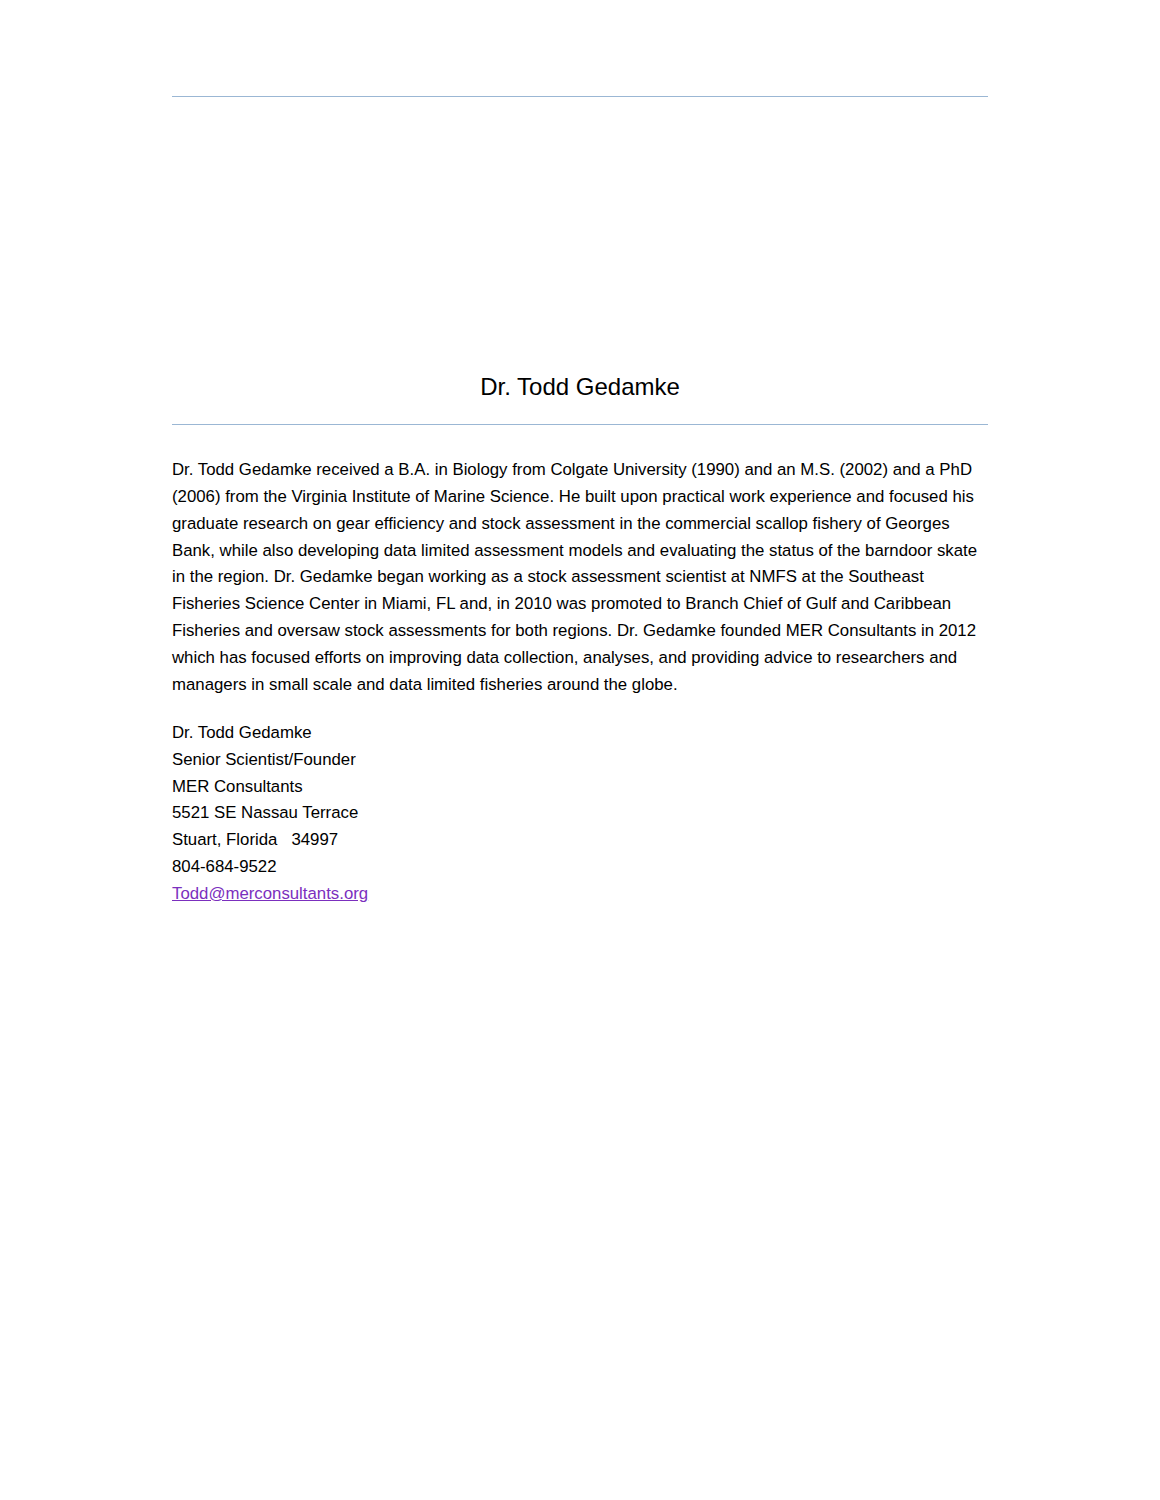Dr. Todd Gedamke
Dr. Todd Gedamke received a B.A. in Biology from Colgate University (1990) and an M.S. (2002) and a PhD (2006) from the Virginia Institute of Marine Science. He built upon practical work experience and focused his graduate research on gear efficiency and stock assessment in the commercial scallop fishery of Georges Bank, while also developing data limited assessment models and evaluating the status of the barndoor skate in the region. Dr. Gedamke began working as a stock assessment scientist at NMFS at the Southeast Fisheries Science Center in Miami, FL and, in 2010 was promoted to Branch Chief of Gulf and Caribbean Fisheries and oversaw stock assessments for both regions. Dr. Gedamke founded MER Consultants in 2012 which has focused efforts on improving data collection, analyses, and providing advice to researchers and managers in small scale and data limited fisheries around the globe.
Dr. Todd Gedamke Senior Scientist/Founder MER Consultants 5521 SE Nassau Terrace Stuart, Florida 34997 804-684-9522 Todd@merconsultants.org